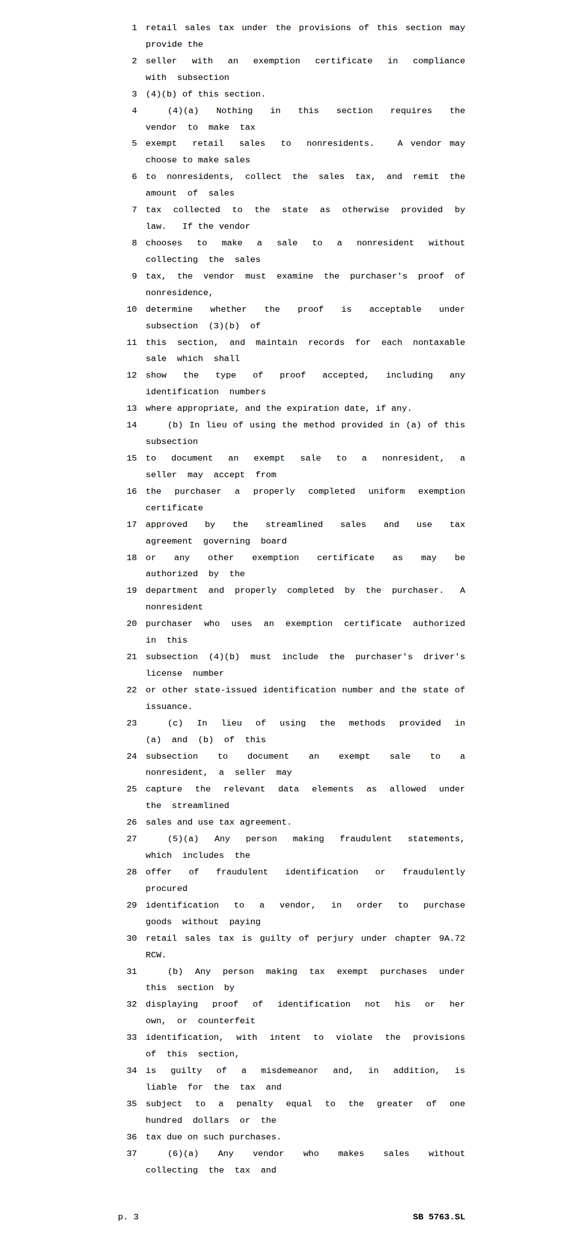retail sales tax under the provisions of this section may provide the
seller with an exemption certificate in compliance with subsection
(4)(b) of this section.
(4)(a) Nothing in this section requires the vendor to make tax
exempt retail sales to nonresidents. A vendor may choose to make sales
to nonresidents, collect the sales tax, and remit the amount of sales
tax collected to the state as otherwise provided by law. If the vendor
chooses to make a sale to a nonresident without collecting the sales
tax, the vendor must examine the purchaser's proof of nonresidence,
determine whether the proof is acceptable under subsection (3)(b) of
this section, and maintain records for each nontaxable sale which shall
show the type of proof accepted, including any identification numbers
where appropriate, and the expiration date, if any.
(b) In lieu of using the method provided in (a) of this subsection
to document an exempt sale to a nonresident, a seller may accept from
the purchaser a properly completed uniform exemption certificate
approved by the streamlined sales and use tax agreement governing board
or any other exemption certificate as may be authorized by the
department and properly completed by the purchaser. A nonresident
purchaser who uses an exemption certificate authorized in this
subsection (4)(b) must include the purchaser's driver's license number
or other state-issued identification number and the state of issuance.
(c) In lieu of using the methods provided in (a) and (b) of this
subsection to document an exempt sale to a nonresident, a seller may
capture the relevant data elements as allowed under the streamlined
sales and use tax agreement.
(5)(a) Any person making fraudulent statements, which includes the
offer of fraudulent identification or fraudulently procured
identification to a vendor, in order to purchase goods without paying
retail sales tax is guilty of perjury under chapter 9A.72 RCW.
(b) Any person making tax exempt purchases under this section by
displaying proof of identification not his or her own, or counterfeit
identification, with intent to violate the provisions of this section,
is guilty of a misdemeanor and, in addition, is liable for the tax and
subject to a penalty equal to the greater of one hundred dollars or the
tax due on such purchases.
(6)(a) Any vendor who makes sales without collecting the tax and
p. 3 SB 5763.SL